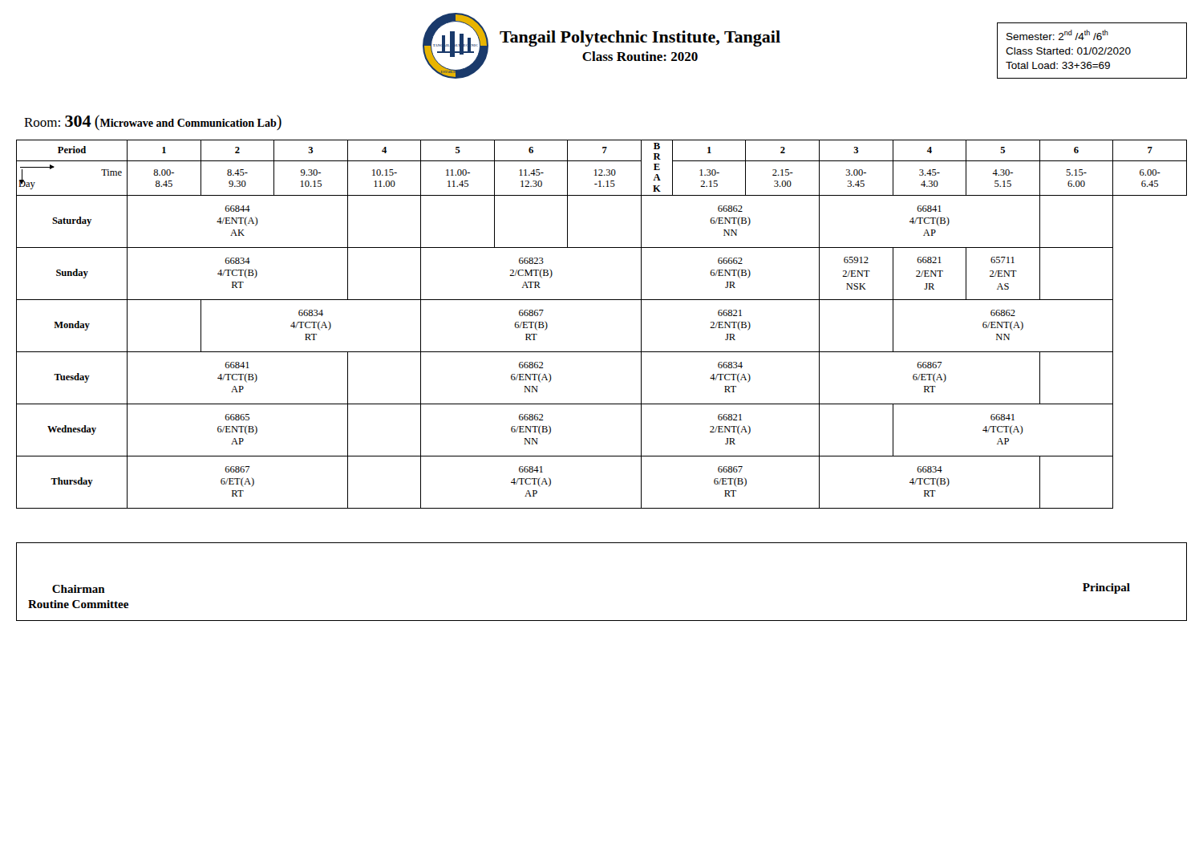ESTABLISHED 1993
Tangail Polytechnic Institute, Tangail
Class Routine: 2020
Semester: 2nd /4th /6th
Class Started: 01/02/2020
Total Load: 33+36=69
Room: 304 (Microwave and Communication Lab)
| Period | 1 | 2 | 3 | 4 | 5 | 6 | 7 | B R E A K | 1 | 2 | 3 | 4 | 5 | 6 | 7 |
| --- | --- | --- | --- | --- | --- | --- | --- | --- | --- | --- | --- | --- | --- | --- | --- |
| Time Day | 8.00- 8.45 | 8.45- 9.30 | 9.30- 10.15 | 10.15- 11.00 | 11.00- 11.45 | 11.45- 12.30 | 12.30 -1.15 | 1.30- 2.15 | 2.15- 3.00 | 3.00- 3.45 | 3.45- 4.30 | 4.30- 5.15 | 5.15- 6.00 | 6.00- 6.45 |
| Saturday | 66844 4/ENT(A) AK | | | | | 66862 6/ENT(B) NN | 66841 4/TCT(B) AP | |
| Sunday | 66834 4/TCT(B) RT | | 66823 2/CMT(B) ATR | 66662 6/ENT(B) JR | 65912 2/ENT NSK | 66821 2/ENT JR | 65711 2/ENT AS | |
| Monday | | 66834 4/TCT(A) RT | 66867 6/ET(B) RT | 66821 2/ENT(B) JR | | 66862 6/ENT(A) NN |
| Tuesday | 66841 4/TCT(B) AP | | 66862 6/ENT(A) NN | 66834 4/TCT(A) RT | 66867 6/ET(A) RT | |
| Wednesday | 66865 6/ENT(B) AP | | 66862 6/ENT(B) NN | 66821 2/ENT(A) JR | | 66841 4/TCT(A) AP |
| Thursday | 66867 6/ET(A) RT | | 66841 4/TCT(A) AP | 66867 6/ET(B) RT | 66834 4/TCT(B) RT | |
Chairman
Routine Committee
Principal